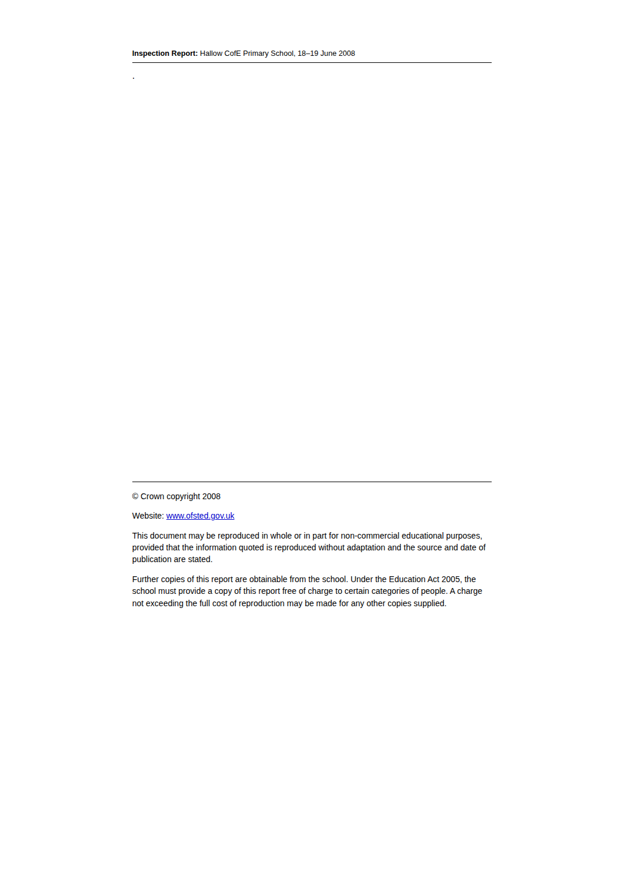Inspection Report: Hallow CofE Primary School, 18–19 June 2008
.
© Crown copyright 2008
Website: www.ofsted.gov.uk
This document may be reproduced in whole or in part for non-commercial educational purposes, provided that the information quoted is reproduced without adaptation and the source and date of publication are stated.
Further copies of this report are obtainable from the school. Under the Education Act 2005, the school must provide a copy of this report free of charge to certain categories of people. A charge not exceeding the full cost of reproduction may be made for any other copies supplied.